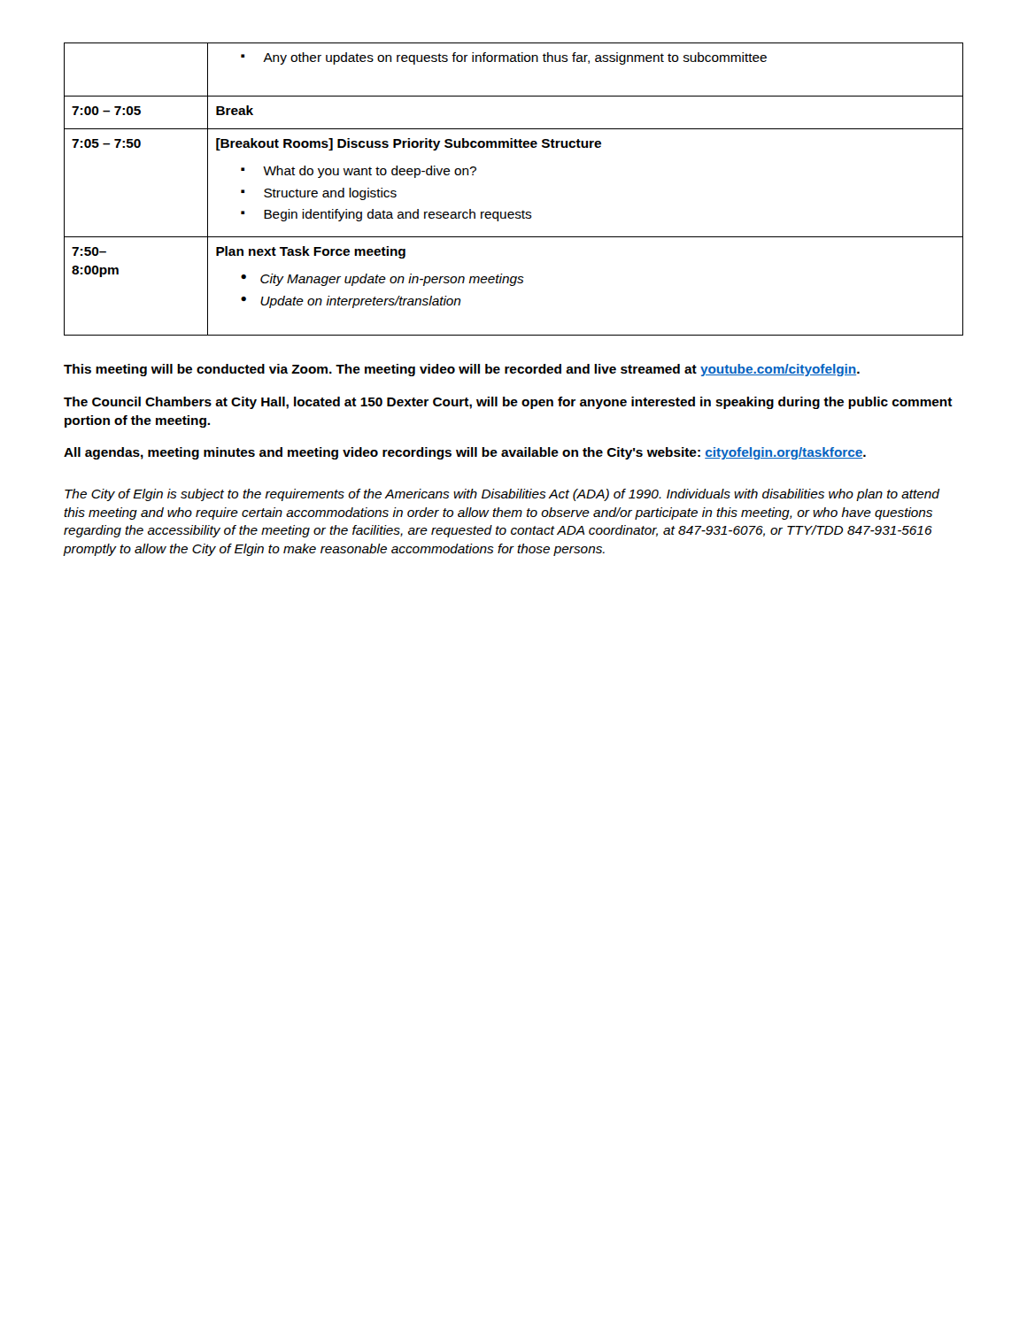| | Any other updates on requests for information thus far, assignment to subcommittee |
| 7:00 – 7:05 | Break |
| 7:05 – 7:50 | [Breakout Rooms] Discuss Priority Subcommittee Structure What do you want to deep-dive on? Structure and logistics Begin identifying data and research requests |
| 7:50– 8:00pm | Plan next Task Force meeting City Manager update on in-person meetings Update on interpreters/translation |
This meeting will be conducted via Zoom. The meeting video will be recorded and live streamed at youtube.com/cityofelgin.
The Council Chambers at City Hall, located at 150 Dexter Court, will be open for anyone interested in speaking during the public comment portion of the meeting.
All agendas, meeting minutes and meeting video recordings will be available on the City's website: cityofelgin.org/taskforce.
The City of Elgin is subject to the requirements of the Americans with Disabilities Act (ADA) of 1990. Individuals with disabilities who plan to attend this meeting and who require certain accommodations in order to allow them to observe and/or participate in this meeting, or who have questions regarding the accessibility of the meeting or the facilities, are requested to contact ADA coordinator, at 847-931-6076, or TTY/TDD 847-931-5616 promptly to allow the City of Elgin to make reasonable accommodations for those persons.